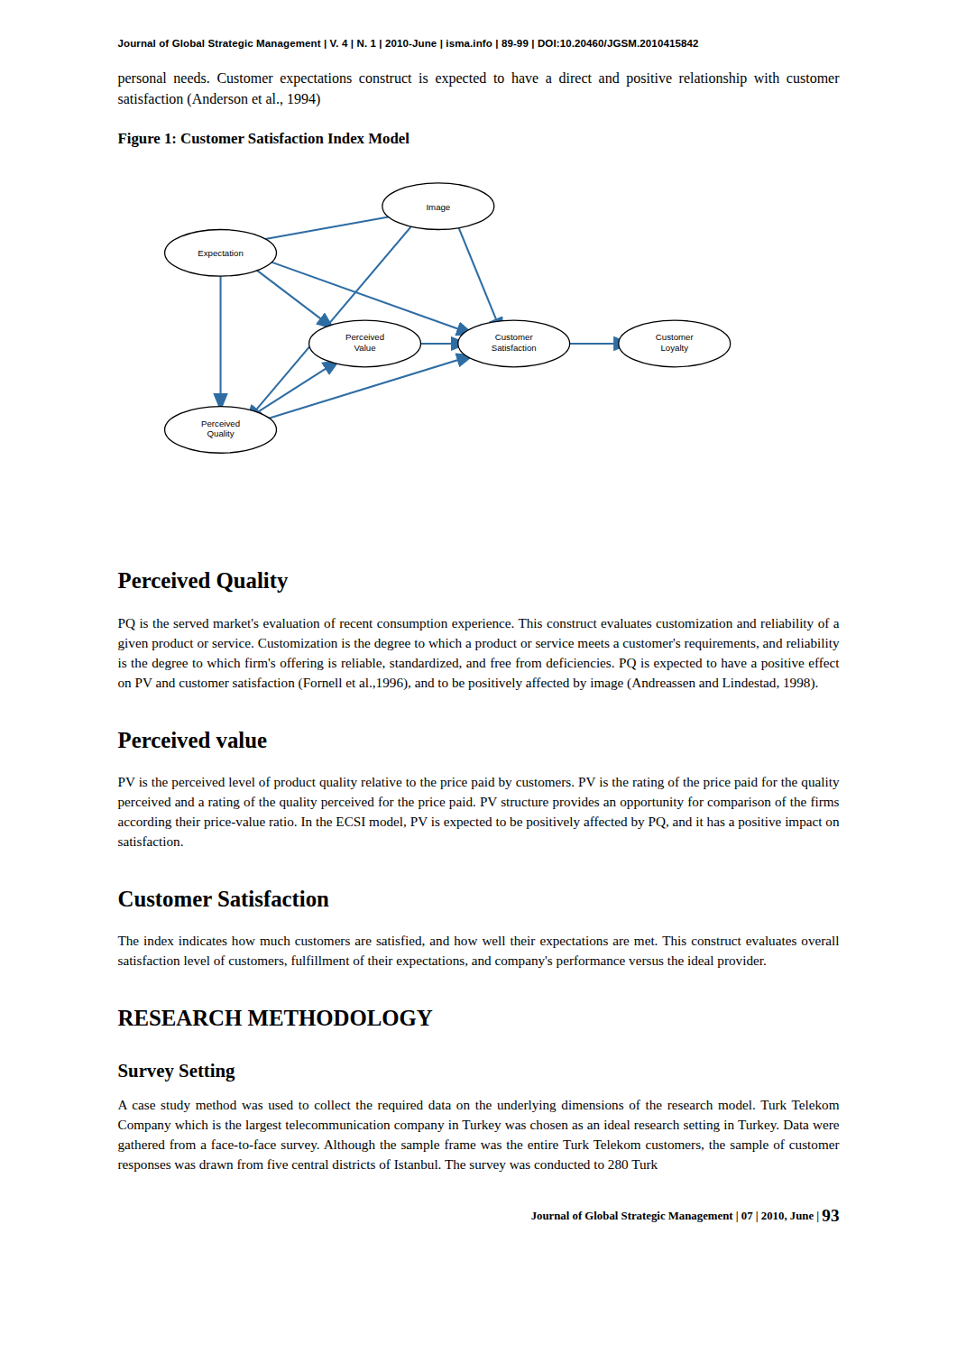Journal of Global Strategic Management | V. 4 | N. 1 | 2010-June | isma.info | 89-99 | DOI:10.20460/JGSM.2010415842
personal needs. Customer expectations construct is expected to have a direct and positive relationship with customer satisfaction (Anderson et al., 1994)
Figure 1: Customer Satisfaction Index Model
Image Expectation Perceived Value Customer Satisfaction Customer Loyalty Perceived Quality
Perceived Quality
PQ is the served market's evaluation of recent consumption experience. This construct evaluates customization and reliability of a given product or service. Customization is the degree to which a product or service meets a customer's requirements, and reliability is the degree to which firm's offering is reliable, standardized, and free from deficiencies. PQ is expected to have a positive effect on PV and customer satisfaction (Fornell et al.,1996), and to be positively affected by image (Andreassen and Lindestad, 1998).
Perceived value
PV is the perceived level of product quality relative to the price paid by customers. PV is the rating of the price paid for the quality perceived and a rating of the quality perceived for the price paid. PV structure provides an opportunity for comparison of the firms according their price-value ratio. In the ECSI model, PV is expected to be positively affected by PQ, and it has a positive impact on satisfaction.
Customer Satisfaction
The index indicates how much customers are satisfied, and how well their expectations are met. This construct evaluates overall satisfaction level of customers, fulfillment of their expectations, and company's performance versus the ideal provider.
RESEARCH METHODOLOGY
Survey Setting
A case study method was used to collect the required data on the underlying dimensions of the research model. Turk Telekom Company which is the largest telecommunication company in Turkey was chosen as an ideal research setting in Turkey. Data were gathered from a face-to-face survey. Although the sample frame was the entire Turk Telekom customers, the sample of customer responses was drawn from five central districts of Istanbul. The survey was conducted to 280 Turk
Journal of Global Strategic Management | 07 | 2010, June | 93